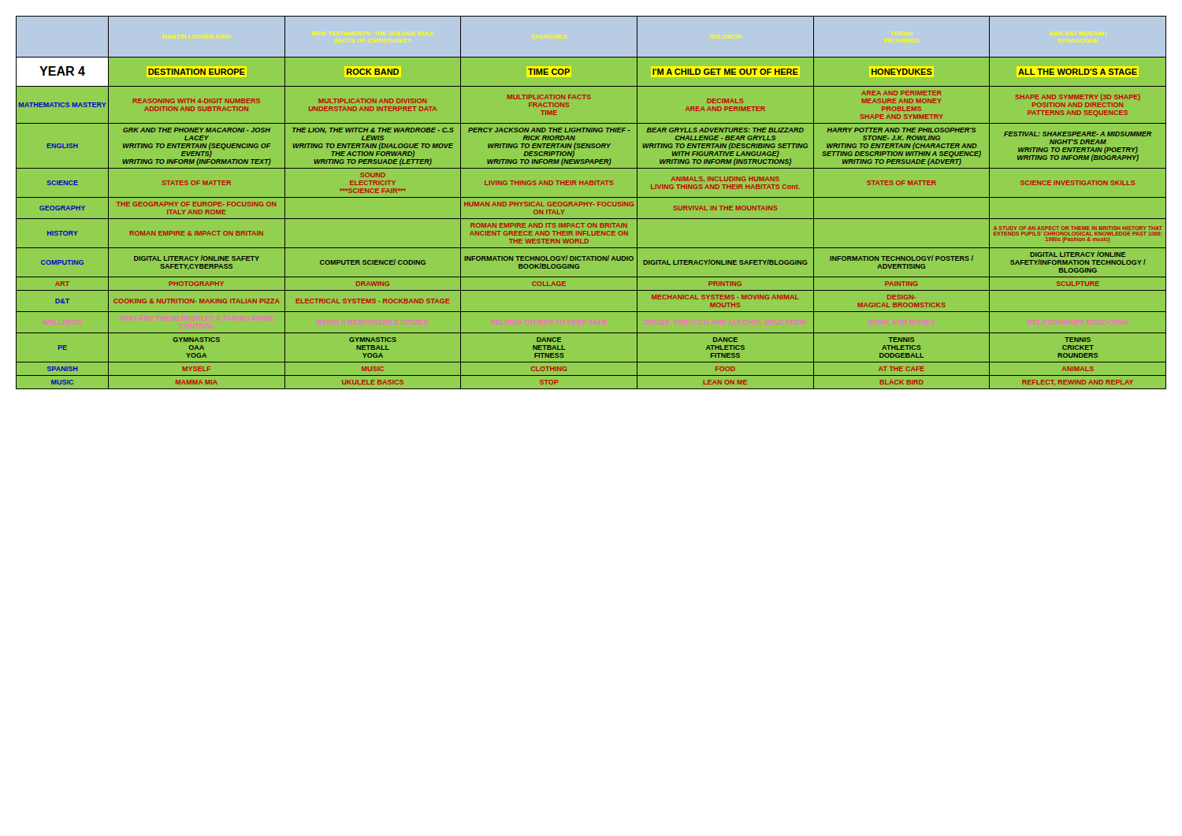| | MARTIN LUTHER KING | NEW TESTAMENTS: THE GOLDEN RULE SECTS OF CHRISTIANITY | CHURCHES | SOLOMON | TORAH PROVERBS | BAR BAT MIZEVAH SYNAGOGUE |
| YEAR 4 | DESTINATION EUROPE | ROCK BAND | TIME COP | I'M A CHILD GET ME OUT OF HERE | HONEYDUKES | ALL THE WORLD'S A STAGE |
| MATHEMATICS MASTERY | REASONING WITH 4-DIGIT NUMBERS ADDITION AND SUBTRACTION | MULTIPLICATION AND DIVISION UNDERSTAND AND INTERPRET DATA | MULTIPLICATION FACTS FRACTIONS TIME | DECIMALS AREA AND PERIMETER | AREA AND PERIMETER MEASURE AND MONEY PROBLEMS SHAPE AND SYMMETRY | SHAPE AND SYMMETRY (3D SHAPE) POSITION AND DIRECTION PATTERNS AND SEQUENCES |
| ENGLISH | GRK AND THE PHONEY MACARONI - JOSH LACEY WRITING TO ENTERTAIN (SEQUENCING OF EVENTS) WRITING TO INFORM (INFORMATION TEXT) | THE LION, THE WITCH & THE WARDROBE - C.S LEWIS WRITING TO ENTERTAIN (DIALOGUE TO MOVE THE ACTION FORWARD) WRITING TO PERSUADE (LETTER) | PERCY JACKSON AND THE LIGHTNING THIEF - RICK RIORDAN WRITING TO ENTERTAIN (SENSORY DESCRIPTION) WRITING TO INFORM (NEWSPAPER) | BEAR GRYLLS ADVENTURES: THE BLIZZARD CHALLENGE - BEAR GRYLLS WRITING TO ENTERTAIN (DESCRIBING SETTING WITH FIGURATIVE LANGUAGE) WRITING TO INFORM (INSTRUCTIONS) | HARRY POTTER AND THE PHILOSOPHER'S STONE- J.K. ROWLING WRITING TO ENTERTAIN (CHARACTER AND SETTING DESCRIPTION WITHIN A SEQUENCE) WRITING TO PERSUADE (ADVERT) | FESTIVAL: SHAKESPEARE- A MIDSUMMER NIGHT'S DREAM WRITING TO ENTERTAIN (POETRY) WRITING TO INFORM (BIOGRAPHY) |
| SCIENCE | STATES OF MATTER | SOUND ELECTRICITY ***SCIENCE FAIR*** | LIVING THINGS AND THEIR HABITATS | ANIMALS, INCLUDING HUMANS LIVING THINGS AND THEIR HABITATS Cont. | STATES OF MATTER | SCIENCE INVESTIGATION SKILLS |
| GEOGRAPHY | THE GEOGRAPHY OF EUROPE- FOCUSING ON ITALY AND ROME | | HUMAN AND PHYSICAL GEOGRAPHY- FOCUSING ON ITALY | SURVIVAL IN THE MOUNTAINS | | |
| HISTORY | ROMAN EMPIRE & IMPACT ON BRITAIN | | ROMAN EMPIRE AND ITS IMPACT ON BRITAIN ANCIENT GREECE AND THEIR INFLUENCE ON THE WESTERN WORLD | | | A STUDY OF AN ASPECT OR THEME IN BRITISH HISTORY THAT EXTENDS PUPILS' CHRONOLOGICAL KNOWLEDGE PAST 1066: 1960s (Fashion & music) |
| COMPUTING | DIGITAL LITERACY /ONLINE SAFETY SAFETY,CYBERPASS | COMPUTER SCIENCE/ CODING | INFORMATION TECHNOLOGY/ DICTATION/ AUDIO BOOK/BLOGGING | DIGITAL LITERACY/ONLINE SAFETY/BLOGGING | INFORMATION TECHNOLOGY/ POSTERS / ADVERTISING | DIGITAL LITERACY /ONLINE SAFETY/INFORMATION TECHNOLOGY / BLOGGING |
| ART | PHOTOGRAPHY | DRAWING | COLLAGE | PRINTING | PAINTING | SCULPTURE |
| D&T | COOKING & NUTRITION- MAKING ITALIAN PIZZA | ELECTRICAL SYSTEMS - ROCKBAND STAGE | | MECHANICAL SYSTEMS - MOVING ANIMAL MOUTHS | DESIGN- MAGICAL BROOMSTICKS | |
| WELLNESS | WHO ARE THESE PEOPLE? & TAKING MORE CONTROL | BEING A RESPONSIBLE CITIZEN | HELPING OTHERS TO KEEP SAFE | DRUGS, TOBACCO AND ALCOHOL EDUCATION | WORK AND MONEY | RELATIONSHIPS EDUCATION |
| PE | GYMNASTICS OAA YOGA | GYMNASTICS NETBALL YOGA | DANCE NETBALL FITNESS | DANCE ATHLETICS FITNESS | TENNIS ATHLETICS DODGEBALL | TENNIS CRICKET ROUNDERS |
| SPANISH | MYSELF | MUSIC | CLOTHING | FOOD | AT THE CAFE | ANIMALS |
| MUSIC | MAMMA MIA | UKULELE BASICS | STOP | LEAN ON ME | BLACK BIRD | REFLECT, REWIND AND REPLAY |